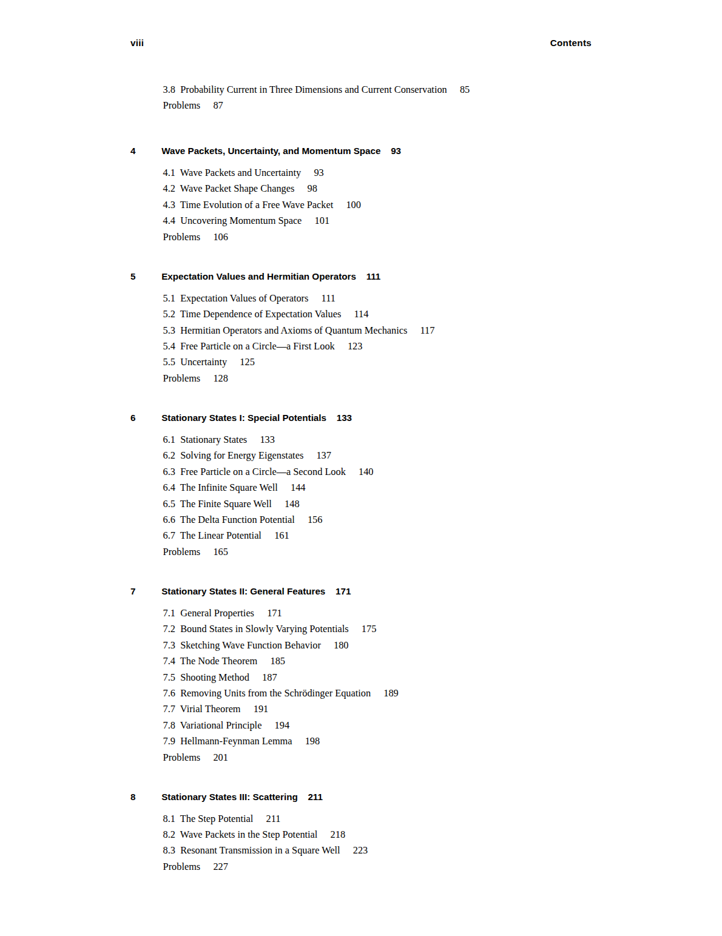viii Contents
3.8 Probability Current in Three Dimensions and Current Conservation85
Problems87
4
Wave Packets, Uncertainty, and Momentum Space93
4.1 Wave Packets and Uncertainty93
4.2 Wave Packet Shape Changes98
4.3 Time Evolution of a Free Wave Packet100
4.4 Uncovering Momentum Space101
Problems106
5
Expectation Values and Hermitian Operators111
5.1 Expectation Values of Operators111
5.2 Time Dependence of Expectation Values114
5.3 Hermitian Operators and Axioms of Quantum Mechanics117
5.4 Free Particle on a Circle—a First Look123
5.5 Uncertainty125
Problems128
6
Stationary States I: Special Potentials133
6.1 Stationary States133
6.2 Solving for Energy Eigenstates137
6.3 Free Particle on a Circle—a Second Look140
6.4 The Infinite Square Well144
6.5 The Finite Square Well148
6.6 The Delta Function Potential156
6.7 The Linear Potential161
Problems165
7
Stationary States II: General Features171
7.1 General Properties171
7.2 Bound States in Slowly Varying Potentials175
7.3 Sketching Wave Function Behavior180
7.4 The Node Theorem185
7.5 Shooting Method187
7.6 Removing Units from the Schrödinger Equation189
7.7 Virial Theorem191
7.8 Variational Principle194
7.9 Hellmann-Feynman Lemma198
Problems201
8
Stationary States III: Scattering211
8.1 The Step Potential211
8.2 Wave Packets in the Step Potential218
8.3 Resonant Transmission in a Square Well223
Problems227